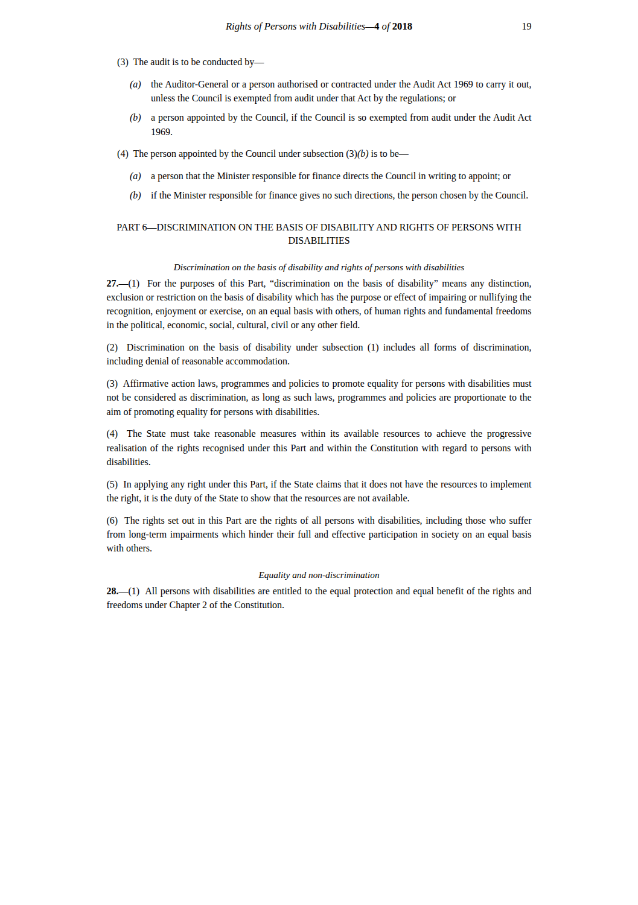Rights of Persons with Disabilities—4 of 2018 19
(3) The audit is to be conducted by—
(a) the Auditor-General or a person authorised or contracted under the Audit Act 1969 to carry it out, unless the Council is exempted from audit under that Act by the regulations; or
(b) a person appointed by the Council, if the Council is so exempted from audit under the Audit Act 1969.
(4) The person appointed by the Council under subsection (3)(b) is to be—
(a) a person that the Minister responsible for finance directs the Council in writing to appoint; or
(b) if the Minister responsible for finance gives no such directions, the person chosen by the Council.
Part 6—Discrimination on the basis of disability and rights of persons with disabilities
Discrimination on the basis of disability and rights of persons with disabilities
27.—(1) For the purposes of this Part, “discrimination on the basis of disability” means any distinction, exclusion or restriction on the basis of disability which has the purpose or effect of impairing or nullifying the recognition, enjoyment or exercise, on an equal basis with others, of human rights and fundamental freedoms in the political, economic, social, cultural, civil or any other field.
(2) Discrimination on the basis of disability under subsection (1) includes all forms of discrimination, including denial of reasonable accommodation.
(3) Affirmative action laws, programmes and policies to promote equality for persons with disabilities must not be considered as discrimination, as long as such laws, programmes and policies are proportionate to the aim of promoting equality for persons with disabilities.
(4) The State must take reasonable measures within its available resources to achieve the progressive realisation of the rights recognised under this Part and within the Constitution with regard to persons with disabilities.
(5) In applying any right under this Part, if the State claims that it does not have the resources to implement the right, it is the duty of the State to show that the resources are not available.
(6) The rights set out in this Part are the rights of all persons with disabilities, including those who suffer from long-term impairments which hinder their full and effective participation in society on an equal basis with others.
Equality and non-discrimination
28.—(1) All persons with disabilities are entitled to the equal protection and equal benefit of the rights and freedoms under Chapter 2 of the Constitution.